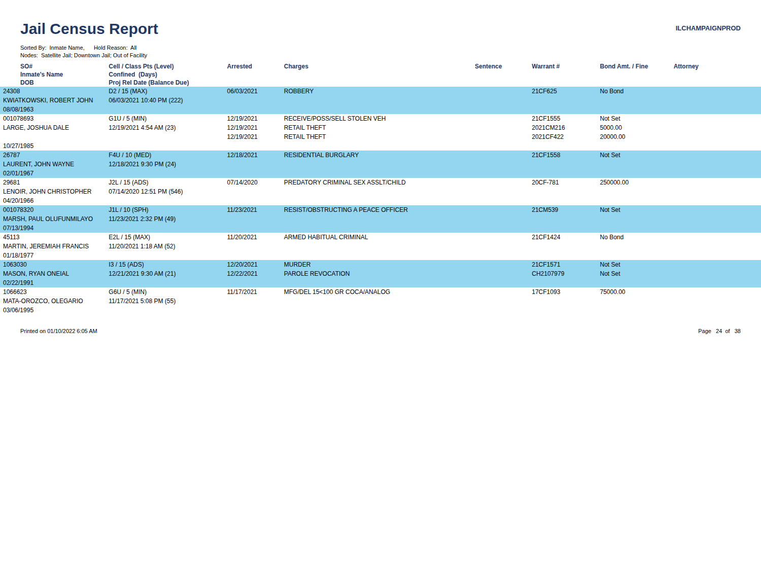ILCHAMPAIGNPROD
Jail Census Report
Sorted By: Inmate Name, Hold Reason: All
Nodes: Satellite Jail; Downtown Jail; Out of Facility
| SO# | Cell / Class Pts (Level) | Arrested | Charges | Sentence | Warrant # | Bond Amt. / Fine | Attorney |
| --- | --- | --- | --- | --- | --- | --- | --- |
| Inmate's Name | Confined (Days) | | | | | | |
| DOB | Proj Rel Date (Balance Due) | | | | | | |
| 24308 | D2 / 15 (MAX) | 06/03/2021 | ROBBERY | | 21CF625 | No Bond | |
| KWIATKOWSKI, ROBERT JOHN | 06/03/2021 10:40 PM (222) | | | | | | |
| 08/08/1963 | | | | | | | |
| 001078693 | G1U / 5 (MIN) | 12/19/2021 | RECEIVE/POSS/SELL STOLEN VEH | | 21CF1555 | Not Set | |
| LARGE, JOSHUA DALE | 12/19/2021 4:54 AM (23) | 12/19/2021 | RETAIL THEFT | | 2021CM216 | 5000.00 | |
| | | 12/19/2021 | RETAIL THEFT | | 2021CF422 | 20000.00 | |
| 10/27/1985 | | | | | | | |
| 26787 | F4U / 10 (MED) | 12/18/2021 | RESIDENTIAL BURGLARY | | 21CF1558 | Not Set | |
| LAURENT, JOHN WAYNE | 12/18/2021 9:30 PM (24) | | | | | | |
| 02/01/1967 | | | | | | | |
| 29681 | J2L / 15 (ADS) | 07/14/2020 | PREDATORY CRIMINAL SEX ASSLT/CHILD | | 20CF-781 | 250000.00 | |
| LENOIR, JOHN CHRISTOPHER | 07/14/2020 12:51 PM (546) | | | | | | |
| 04/20/1966 | | | | | | | |
| 001078320 | J1L / 10 (SPH) | 11/23/2021 | RESIST/OBSTRUCTING A PEACE OFFICER | | 21CM539 | Not Set | |
| MARSH, PAUL OLUFUNMILAYO | 11/23/2021 2:32 PM (49) | | | | | | |
| 07/13/1994 | | | | | | | |
| 45113 | E2L / 15 (MAX) | 11/20/2021 | ARMED HABITUAL CRIMINAL | | 21CF1424 | No Bond | |
| MARTIN, JEREMIAH FRANCIS | 11/20/2021 1:18 AM (52) | | | | | | |
| 01/18/1977 | | | | | | | |
| 1063030 | I3 / 15 (ADS) | 12/20/2021 | MURDER | | 21CF1571 | Not Set | |
| MASON, RYAN ONEIAL | 12/21/2021 9:30 AM (21) | 12/22/2021 | PAROLE REVOCATION | | CH2107979 | Not Set | |
| 02/22/1991 | | | | | | | |
| 1066623 | G6U / 5 (MIN) | 11/17/2021 | MFG/DEL 15<100 GR COCA/ANALOG | | 17CF1093 | 75000.00 | |
| MATA-OROZCO, OLEGARIO | 11/17/2021 5:08 PM (55) | | | | | | |
| 03/06/1995 | | | | | | | |
Printed on 01/10/2022 6:05 AM Page 24 of 38